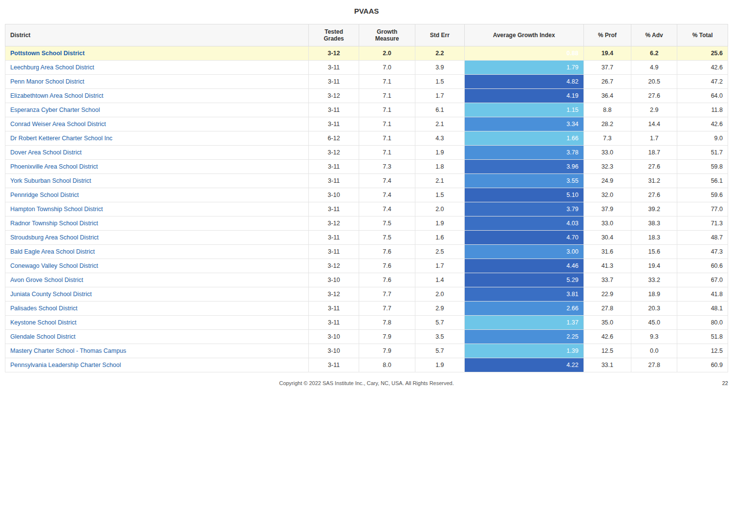PVAAS
| District | Tested Grades | Growth Measure | Std Err | Average Growth Index | % Prof | % Adv | % Total |
| --- | --- | --- | --- | --- | --- | --- | --- |
| Pottstown School District | 3-12 | 2.0 | 2.2 | 0.88 | 19.4 | 6.2 | 25.6 |
| Leechburg Area School District | 3-11 | 7.0 | 3.9 | 1.79 | 37.7 | 4.9 | 42.6 |
| Penn Manor School District | 3-11 | 7.1 | 1.5 | 4.82 | 26.7 | 20.5 | 47.2 |
| Elizabethtown Area School District | 3-12 | 7.1 | 1.7 | 4.19 | 36.4 | 27.6 | 64.0 |
| Esperanza Cyber Charter School | 3-11 | 7.1 | 6.1 | 1.15 | 8.8 | 2.9 | 11.8 |
| Conrad Weiser Area School District | 3-11 | 7.1 | 2.1 | 3.34 | 28.2 | 14.4 | 42.6 |
| Dr Robert Ketterer Charter School Inc | 6-12 | 7.1 | 4.3 | 1.66 | 7.3 | 1.7 | 9.0 |
| Dover Area School District | 3-12 | 7.1 | 1.9 | 3.78 | 33.0 | 18.7 | 51.7 |
| Phoenixville Area School District | 3-11 | 7.3 | 1.8 | 3.96 | 32.3 | 27.6 | 59.8 |
| York Suburban School District | 3-11 | 7.4 | 2.1 | 3.55 | 24.9 | 31.2 | 56.1 |
| Pennridge School District | 3-10 | 7.4 | 1.5 | 5.10 | 32.0 | 27.6 | 59.6 |
| Hampton Township School District | 3-11 | 7.4 | 2.0 | 3.79 | 37.9 | 39.2 | 77.0 |
| Radnor Township School District | 3-12 | 7.5 | 1.9 | 4.03 | 33.0 | 38.3 | 71.3 |
| Stroudsburg Area School District | 3-11 | 7.5 | 1.6 | 4.70 | 30.4 | 18.3 | 48.7 |
| Bald Eagle Area School District | 3-11 | 7.6 | 2.5 | 3.00 | 31.6 | 15.6 | 47.3 |
| Conewago Valley School District | 3-12 | 7.6 | 1.7 | 4.46 | 41.3 | 19.4 | 60.6 |
| Avon Grove School District | 3-10 | 7.6 | 1.4 | 5.29 | 33.7 | 33.2 | 67.0 |
| Juniata County School District | 3-12 | 7.7 | 2.0 | 3.81 | 22.9 | 18.9 | 41.8 |
| Palisades School District | 3-11 | 7.7 | 2.9 | 2.66 | 27.8 | 20.3 | 48.1 |
| Keystone School District | 3-11 | 7.8 | 5.7 | 1.37 | 35.0 | 45.0 | 80.0 |
| Glendale School District | 3-10 | 7.9 | 3.5 | 2.25 | 42.6 | 9.3 | 51.8 |
| Mastery Charter School - Thomas Campus | 3-10 | 7.9 | 5.7 | 1.39 | 12.5 | 0.0 | 12.5 |
| Pennsylvania Leadership Charter School | 3-11 | 8.0 | 1.9 | 4.22 | 33.1 | 27.8 | 60.9 |
Copyright © 2022 SAS Institute Inc., Cary, NC, USA. All Rights Reserved. 22